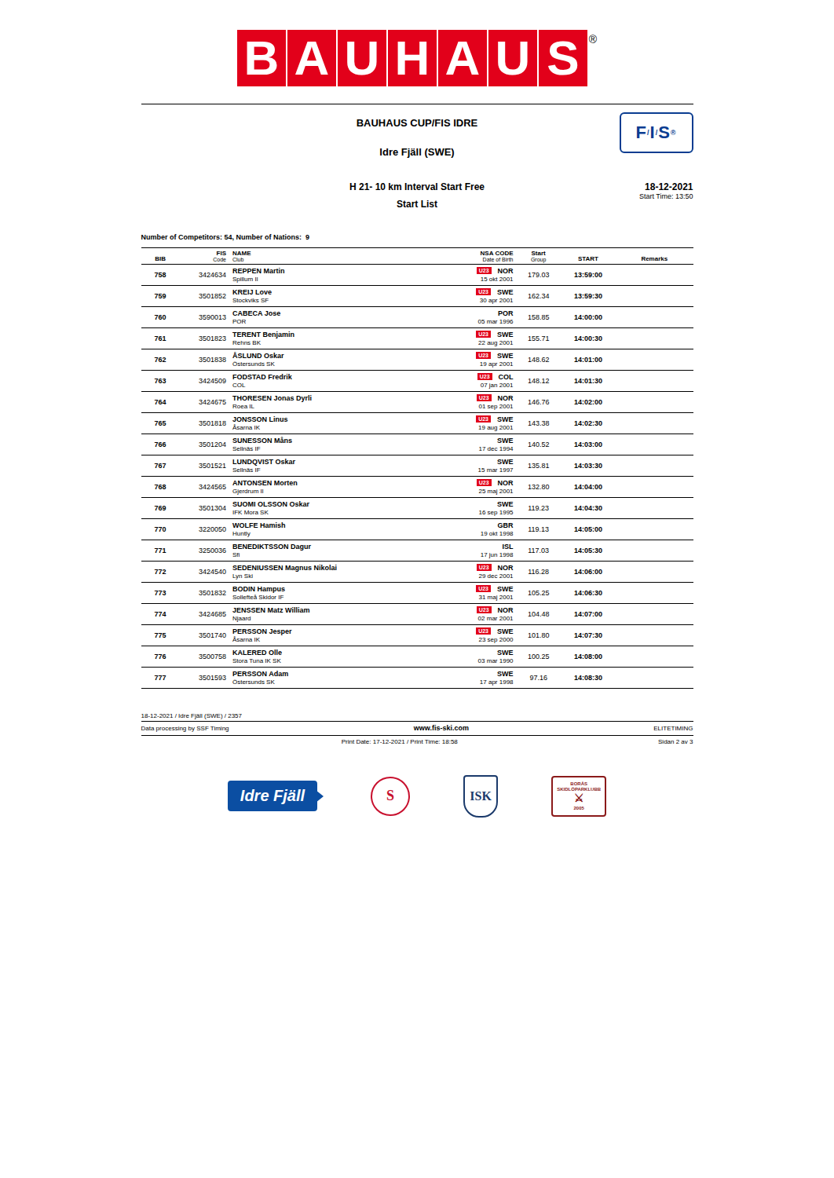B
A
U
H
A
U
S
®
F/I/S®
BAUHAUS CUP/FIS IDRE
Idre Fjäll (SWE)
H 21- 10 km Interval Start Free
Start List
18-12-2021
Start Time: 13:50
Number of Competitors: 54, Number of Nations: 9
| BIB | FIS Code | NAME Club | NSA CODE Date of Birth | Start Group | START | Remarks |
| --- | --- | --- | --- | --- | --- | --- |
| 758 | 3424634 | REPPEN Martin Spillum Il | U23 NOR 15 okt 2001 | 179.03 | 13:59:00 | |
| 759 | 3501852 | KREIJ Love Stockviks SF | U23 SWE 30 apr 2001 | 162.34 | 13:59:30 | |
| 760 | 3590013 | CABECA Jose POR | POR 05 mar 1996 | 158.85 | 14:00:00 | |
| 761 | 3501823 | TERENT Benjamin Rehns BK | U23 SWE 22 aug 2001 | 155.71 | 14:00:30 | |
| 762 | 3501838 | ÅSLUND Oskar Östersunds SK | U23 SWE 19 apr 2001 | 148.62 | 14:01:00 | |
| 763 | 3424509 | FODSTAD Fredrik COL | U23 COL 07 jan 2001 | 148.12 | 14:01:30 | |
| 764 | 3424675 | THORESEN Jonas Dyrli Roea IL | U23 NOR 01 sep 2001 | 146.76 | 14:02:00 | |
| 765 | 3501818 | JONSSON Linus Åsarna IK | U23 SWE 19 aug 2001 | 143.38 | 14:02:30 | |
| 766 | 3501204 | SUNESSON Måns Sellnäs IF | SWE 17 dec 1994 | 140.52 | 14:03:00 | |
| 767 | 3501521 | LUNDQVIST Oskar Sellnäs IF | SWE 15 mar 1997 | 135.81 | 14:03:30 | |
| 768 | 3424565 | ANTONSEN Morten Gjerdrum Il | U23 NOR 25 maj 2001 | 132.80 | 14:04:00 | |
| 769 | 3501304 | SUOMI OLSSON Oskar IFK Mora SK | SWE 16 sep 1995 | 119.23 | 14:04:30 | |
| 770 | 3220050 | WOLFE Hamish Huntly | GBR 19 okt 1998 | 119.13 | 14:05:00 | |
| 771 | 3250036 | BENEDIKTSSON Dagur Sfi | ISL 17 jun 1998 | 117.03 | 14:05:30 | |
| 772 | 3424540 | SEDENIUSSEN Magnus Nikolai Lyn Ski | U23 NOR 29 dec 2001 | 116.28 | 14:06:00 | |
| 773 | 3501832 | BODIN Hampus Sollefteå Skidor IF | U23 SWE 31 maj 2001 | 105.25 | 14:06:30 | |
| 774 | 3424685 | JENSSEN Matz William Njaard | U23 NOR 02 mar 2001 | 104.48 | 14:07:00 | |
| 775 | 3501740 | PERSSON Jesper Åsarna IK | U23 SWE 23 sep 2000 | 101.80 | 14:07:30 | |
| 776 | 3500758 | KALERED Olle Stora Tuna IK SK | SWE 03 mar 1990 | 100.25 | 14:08:00 | |
| 777 | 3501593 | PERSSON Adam Östersunds SK | SWE 17 apr 1998 | 97.16 | 14:08:30 | |
18-12-2021 / Idre Fjäll (SWE) / 2357
Data processing by SSF Timing
www.fis-ski.com
ELITETIMING
Print Date: 17-12-2021 / Print Time: 18:58
Sidan 2 av 3
Idre Fjäll
S
ISK
BORÅS
SKIDLÖPARKLUBB
⚔
2005